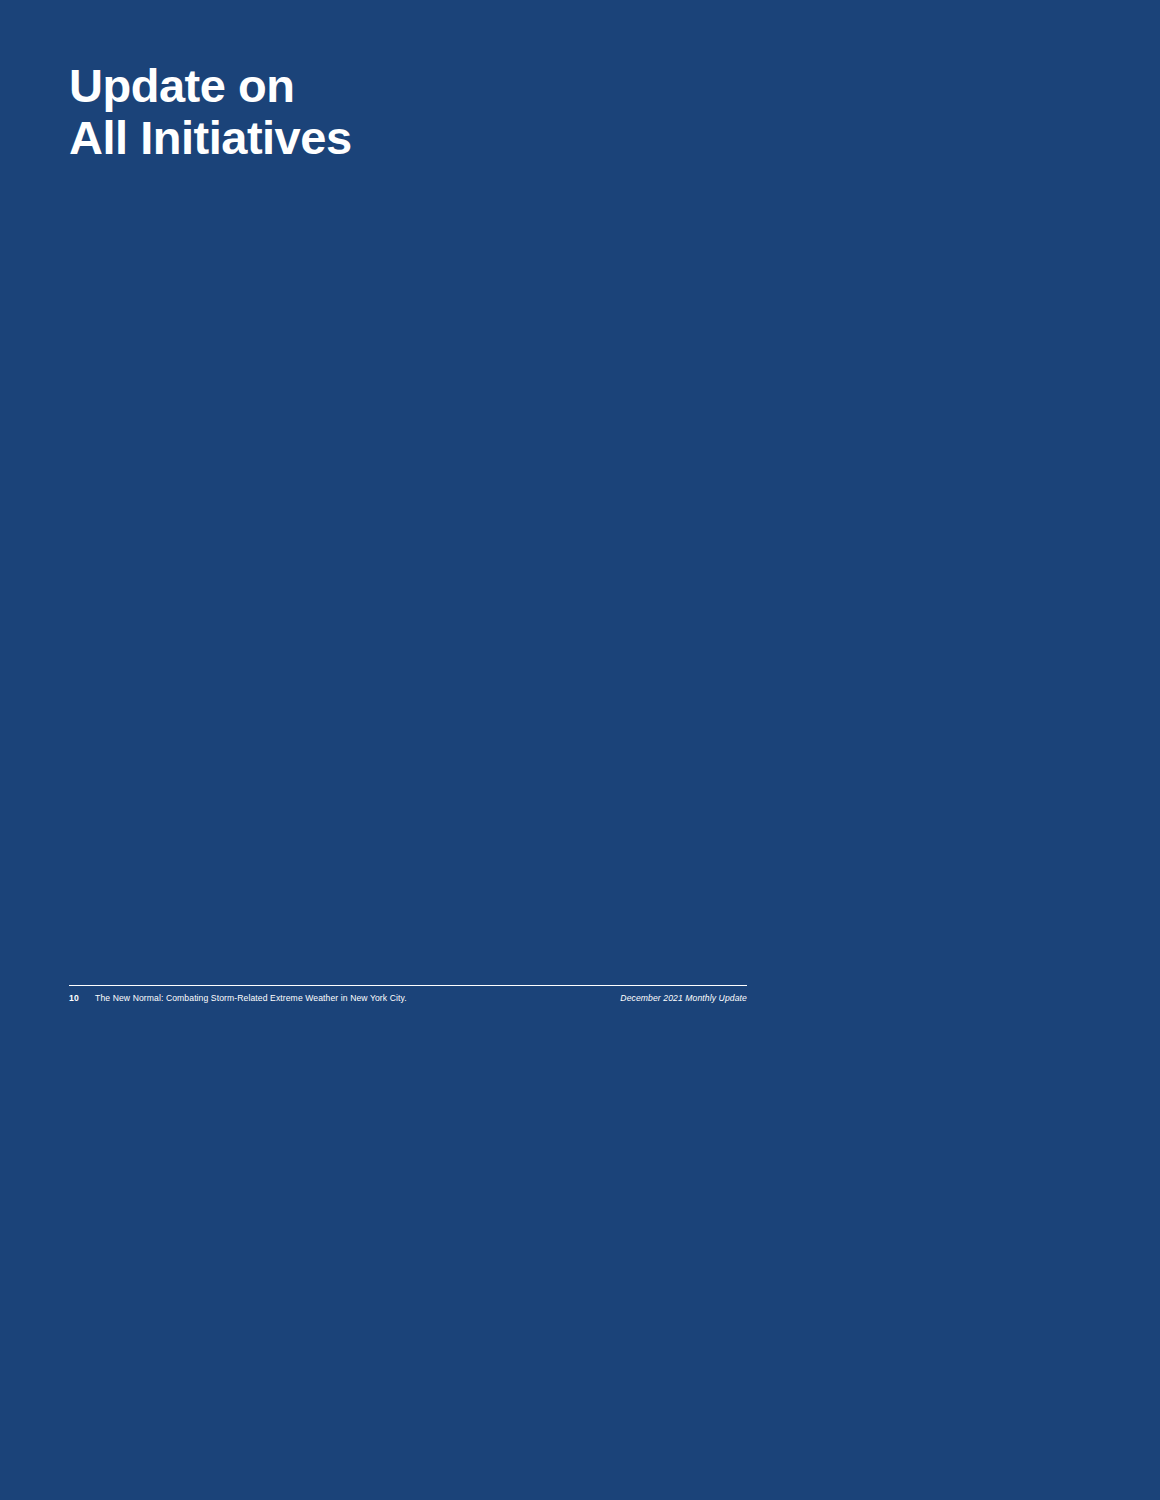Update on
All Initiatives
10 The New Normal: Combating Storm-Related Extreme Weather in New York City. December 2021 Monthly Update